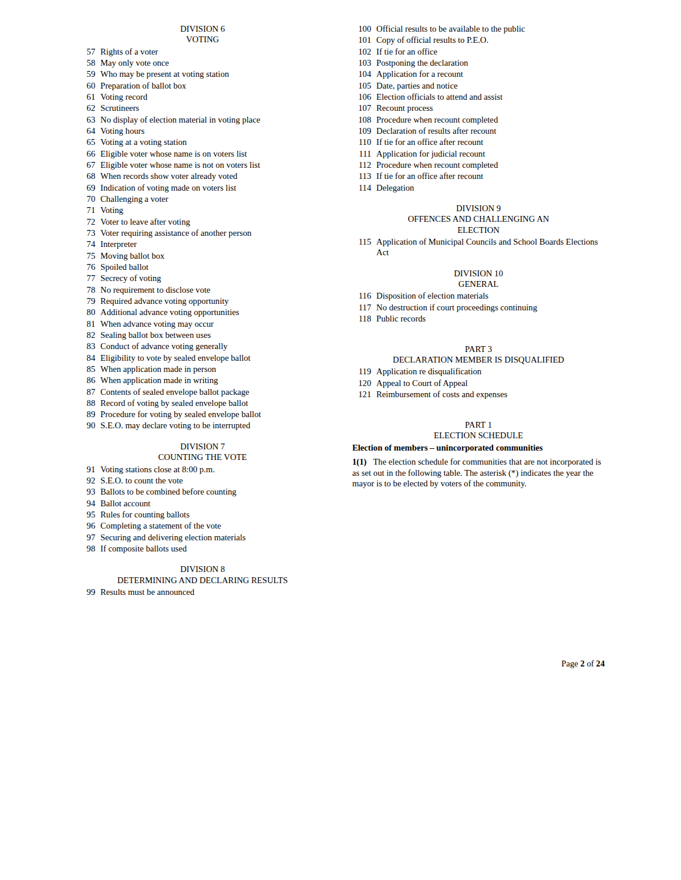DIVISION 6 VOTING
57 Rights of a voter
58 May only vote once
59 Who may be present at voting station
60 Preparation of ballot box
61 Voting record
62 Scrutineers
63 No display of election material in voting place
64 Voting hours
65 Voting at a voting station
66 Eligible voter whose name is on voters list
67 Eligible voter whose name is not on voters list
68 When records show voter already voted
69 Indication of voting made on voters list
70 Challenging a voter
71 Voting
72 Voter to leave after voting
73 Voter requiring assistance of another person
74 Interpreter
75 Moving ballot box
76 Spoiled ballot
77 Secrecy of voting
78 No requirement to disclose vote
79 Required advance voting opportunity
80 Additional advance voting opportunities
81 When advance voting may occur
82 Sealing ballot box between uses
83 Conduct of advance voting generally
84 Eligibility to vote by sealed envelope ballot
85 When application made in person
86 When application made in writing
87 Contents of sealed envelope ballot package
88 Record of voting by sealed envelope ballot
89 Procedure for voting by sealed envelope ballot
90 S.E.O. may declare voting to be interrupted
DIVISION 7 COUNTING THE VOTE
91 Voting stations close at 8:00 p.m.
92 S.E.O. to count the vote
93 Ballots to be combined before counting
94 Ballot account
95 Rules for counting ballots
96 Completing a statement of the vote
97 Securing and delivering election materials
98 If composite ballots used
DIVISION 8 DETERMINING AND DECLARING RESULTS
99 Results must be announced
100 Official results to be available to the public
101 Copy of official results to P.E.O.
102 If tie for an office
103 Postponing the declaration
104 Application for a recount
105 Date, parties and notice
106 Election officials to attend and assist
107 Recount process
108 Procedure when recount completed
109 Declaration of results after recount
110 If tie for an office after recount
111 Application for judicial recount
112 Procedure when recount completed
113 If tie for an office after recount
114 Delegation
DIVISION 9 OFFENCES AND CHALLENGING AN ELECTION
115 Application of Municipal Councils and School Boards Elections Act
DIVISION 10 GENERAL
116 Disposition of election materials
117 No destruction if court proceedings continuing
118 Public records
PART 3 DECLARATION MEMBER IS DISQUALIFIED
119 Application re disqualification
120 Appeal to Court of Appeal
121 Reimbursement of costs and expenses
PART 1 ELECTION SCHEDULE
Election of members – unincorporated communities
1(1) The election schedule for communities that are not incorporated is as set out in the following table. The asterisk (*) indicates the year the mayor is to be elected by voters of the community.
Page 2 of 24